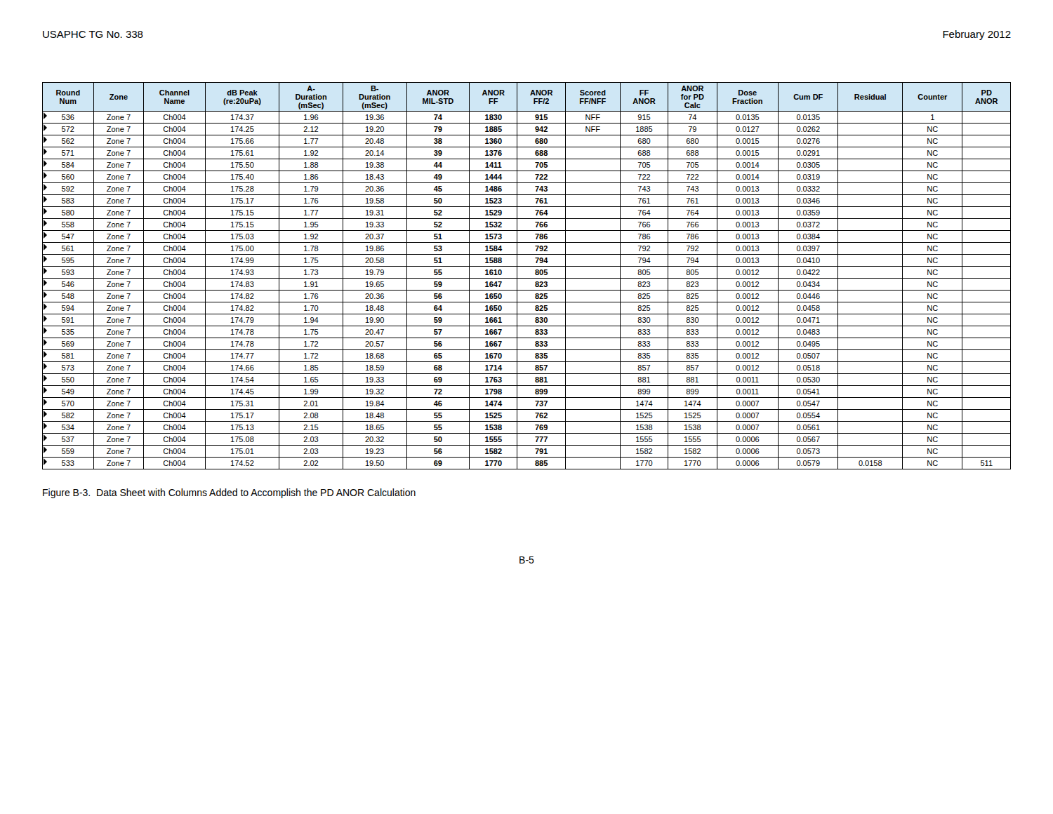USAPHC TG No. 338 February 2012
Figure B-3. Data Sheet with Columns Added to Accomplish the PD ANOR Calculation
| Round Num | Zone | Channel Name | dB Peak (re:20uPa) | A- Duration (mSec) | B- Duration (mSec) | ANOR MIL-STD | ANOR FF | ANOR FF/2 | Scored FF/NFF | FF ANOR | ANOR for PD Calc | Dose Fraction | Cum DF | Residual | Counter | PD ANOR |
| --- | --- | --- | --- | --- | --- | --- | --- | --- | --- | --- | --- | --- | --- | --- | --- | --- |
| 536 | Zone 7 | Ch004 | 174.37 | 1.96 | 19.36 | 74 | 1830 | 915 | NFF | 915 | 74 | 0.0135 | 0.0135 | | 1 | |
| 572 | Zone 7 | Ch004 | 174.25 | 2.12 | 19.20 | 79 | 1885 | 942 | NFF | 1885 | 79 | 0.0127 | 0.0262 | | NC | |
| 562 | Zone 7 | Ch004 | 175.66 | 1.77 | 20.48 | 38 | 1360 | 680 | | 680 | 680 | 0.0015 | 0.0276 | | NC | |
| 571 | Zone 7 | Ch004 | 175.61 | 1.92 | 20.14 | 39 | 1376 | 688 | | 688 | 688 | 0.0015 | 0.0291 | | NC | |
| 584 | Zone 7 | Ch004 | 175.50 | 1.88 | 19.38 | 44 | 1411 | 705 | | 705 | 705 | 0.0014 | 0.0305 | | NC | |
| 560 | Zone 7 | Ch004 | 175.40 | 1.86 | 18.43 | 49 | 1444 | 722 | | 722 | 722 | 0.0014 | 0.0319 | | NC | |
| 592 | Zone 7 | Ch004 | 175.28 | 1.79 | 20.36 | 45 | 1486 | 743 | | 743 | 743 | 0.0013 | 0.0332 | | NC | |
| 583 | Zone 7 | Ch004 | 175.17 | 1.76 | 19.58 | 50 | 1523 | 761 | | 761 | 761 | 0.0013 | 0.0346 | | NC | |
| 580 | Zone 7 | Ch004 | 175.15 | 1.77 | 19.31 | 52 | 1529 | 764 | | 764 | 764 | 0.0013 | 0.0359 | | NC | |
| 558 | Zone 7 | Ch004 | 175.15 | 1.95 | 19.33 | 52 | 1532 | 766 | | 766 | 766 | 0.0013 | 0.0372 | | NC | |
| 547 | Zone 7 | Ch004 | 175.03 | 1.92 | 20.37 | 51 | 1573 | 786 | | 786 | 786 | 0.0013 | 0.0384 | | NC | |
| 561 | Zone 7 | Ch004 | 175.00 | 1.78 | 19.86 | 53 | 1584 | 792 | | 792 | 792 | 0.0013 | 0.0397 | | NC | |
| 595 | Zone 7 | Ch004 | 174.99 | 1.75 | 20.58 | 51 | 1588 | 794 | | 794 | 794 | 0.0013 | 0.0410 | | NC | |
| 593 | Zone 7 | Ch004 | 174.93 | 1.73 | 19.79 | 55 | 1610 | 805 | | 805 | 805 | 0.0012 | 0.0422 | | NC | |
| 546 | Zone 7 | Ch004 | 174.83 | 1.91 | 19.65 | 59 | 1647 | 823 | | 823 | 823 | 0.0012 | 0.0434 | | NC | |
| 548 | Zone 7 | Ch004 | 174.82 | 1.76 | 20.36 | 56 | 1650 | 825 | | 825 | 825 | 0.0012 | 0.0446 | | NC | |
| 594 | Zone 7 | Ch004 | 174.82 | 1.70 | 18.48 | 64 | 1650 | 825 | | 825 | 825 | 0.0012 | 0.0458 | | NC | |
| 591 | Zone 7 | Ch004 | 174.79 | 1.94 | 19.90 | 59 | 1661 | 830 | | 830 | 830 | 0.0012 | 0.0471 | | NC | |
| 535 | Zone 7 | Ch004 | 174.78 | 1.75 | 20.47 | 57 | 1667 | 833 | | 833 | 833 | 0.0012 | 0.0483 | | NC | |
| 569 | Zone 7 | Ch004 | 174.78 | 1.72 | 20.57 | 56 | 1667 | 833 | | 833 | 833 | 0.0012 | 0.0495 | | NC | |
| 581 | Zone 7 | Ch004 | 174.77 | 1.72 | 18.68 | 65 | 1670 | 835 | | 835 | 835 | 0.0012 | 0.0507 | | NC | |
| 573 | Zone 7 | Ch004 | 174.66 | 1.85 | 18.59 | 68 | 1714 | 857 | | 857 | 857 | 0.0012 | 0.0518 | | NC | |
| 550 | Zone 7 | Ch004 | 174.54 | 1.65 | 19.33 | 69 | 1763 | 881 | | 881 | 881 | 0.0011 | 0.0530 | | NC | |
| 549 | Zone 7 | Ch004 | 174.45 | 1.99 | 19.32 | 72 | 1798 | 899 | | 899 | 899 | 0.0011 | 0.0541 | | NC | |
| 570 | Zone 7 | Ch004 | 175.31 | 2.01 | 19.84 | 46 | 1474 | 737 | | 1474 | 1474 | 0.0007 | 0.0547 | | NC | |
| 582 | Zone 7 | Ch004 | 175.17 | 2.08 | 18.48 | 55 | 1525 | 762 | | 1525 | 1525 | 0.0007 | 0.0554 | | NC | |
| 534 | Zone 7 | Ch004 | 175.13 | 2.15 | 18.65 | 55 | 1538 | 769 | | 1538 | 1538 | 0.0007 | 0.0561 | | NC | |
| 537 | Zone 7 | Ch004 | 175.08 | 2.03 | 20.32 | 50 | 1555 | 777 | | 1555 | 1555 | 0.0006 | 0.0567 | | NC | |
| 559 | Zone 7 | Ch004 | 175.01 | 2.03 | 19.23 | 56 | 1582 | 791 | | 1582 | 1582 | 0.0006 | 0.0573 | | NC | |
| 533 | Zone 7 | Ch004 | 174.52 | 2.02 | 19.50 | 69 | 1770 | 885 | | 1770 | 1770 | 0.0006 | 0.0579 | 0.0158 | NC | 511 |
B-5